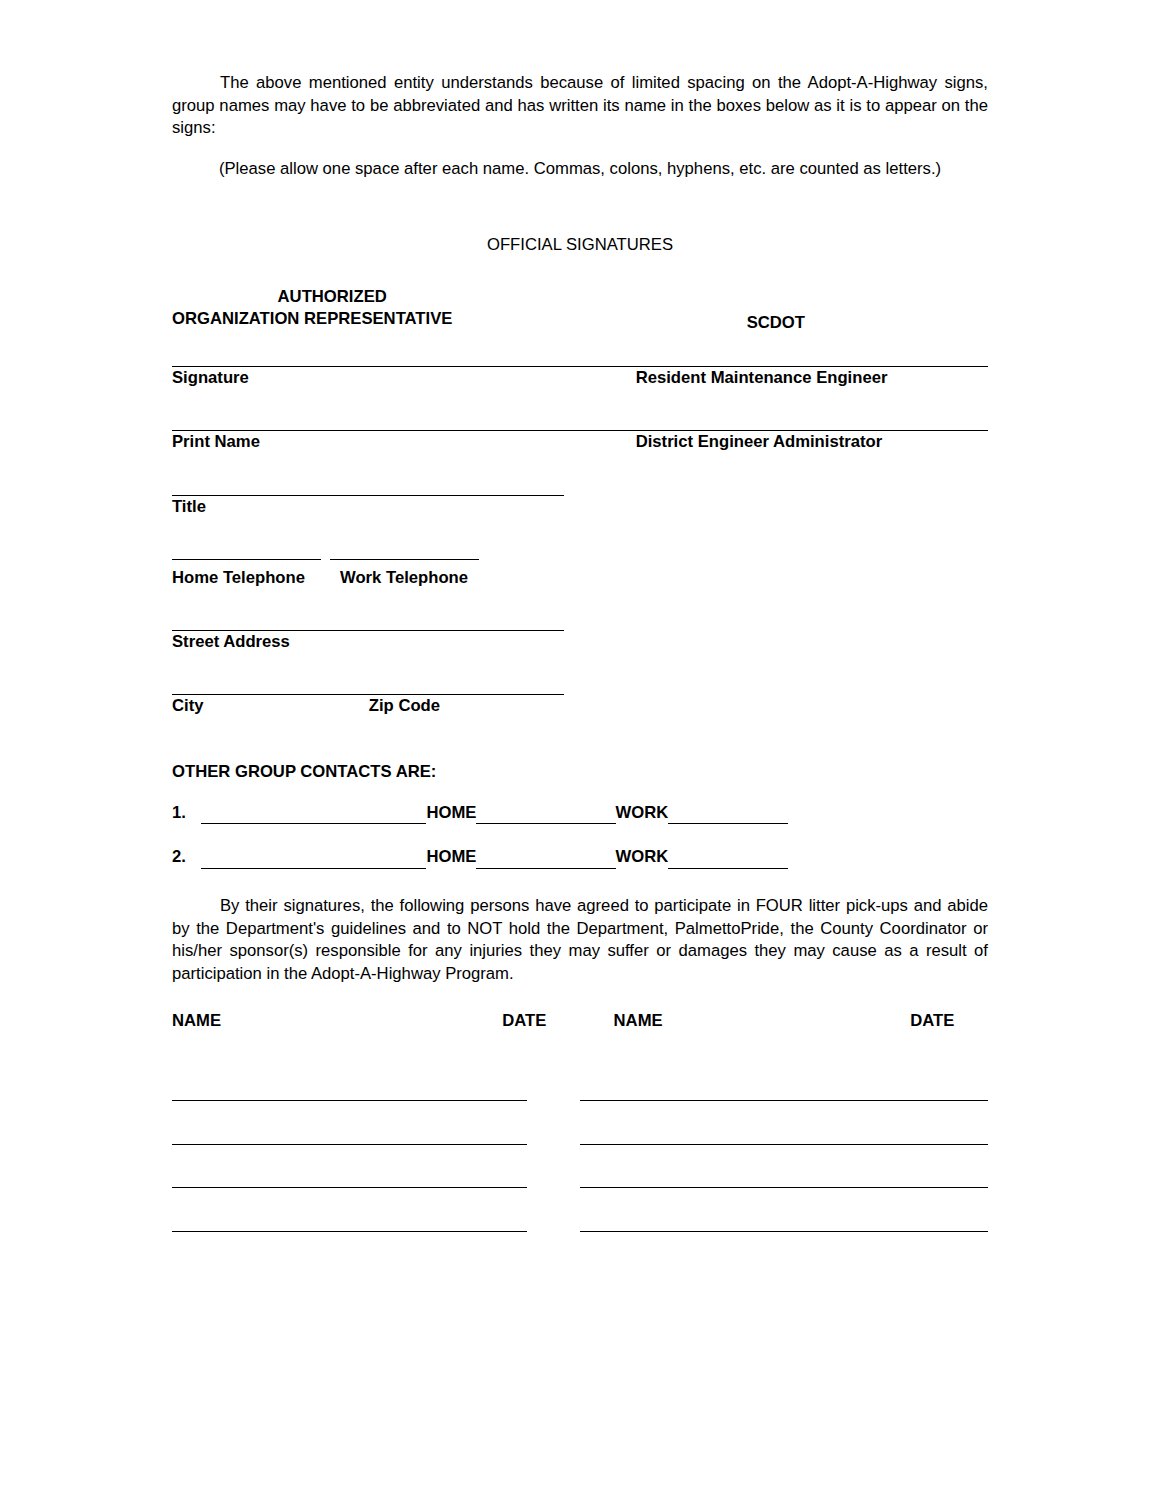The above mentioned entity understands because of limited spacing on the Adopt-A-Highway signs, group names may have to be abbreviated and has written its name in the boxes below as it is to appear on the signs:
(Please allow one space after each name. Commas, colons, hyphens, etc. are counted as letters.)
OFFICIAL SIGNATURES
| AUTHORIZED ORGANIZATION REPRESENTATIVE | SCDOT |
| Signature | Resident Maintenance Engineer |
| Print Name | District Engineer Administrator |
| Title | |
| Home Telephone Work Telephone | |
| Street Address | |
| City Zip Code | |
OTHER GROUP CONTACTS ARE:
1. HOME WORK
2. HOME WORK
By their signatures, the following persons have agreed to participate in FOUR litter pick-ups and abide by the Department's guidelines and to NOT hold the Department, PalmettoPride, the County Coordinator or his/her sponsor(s) responsible for any injuries they may suffer or damages they may cause as a result of participation in the Adopt-A-Highway Program.
| NAME | DATE | NAME | DATE |
| --- | --- | --- | --- |